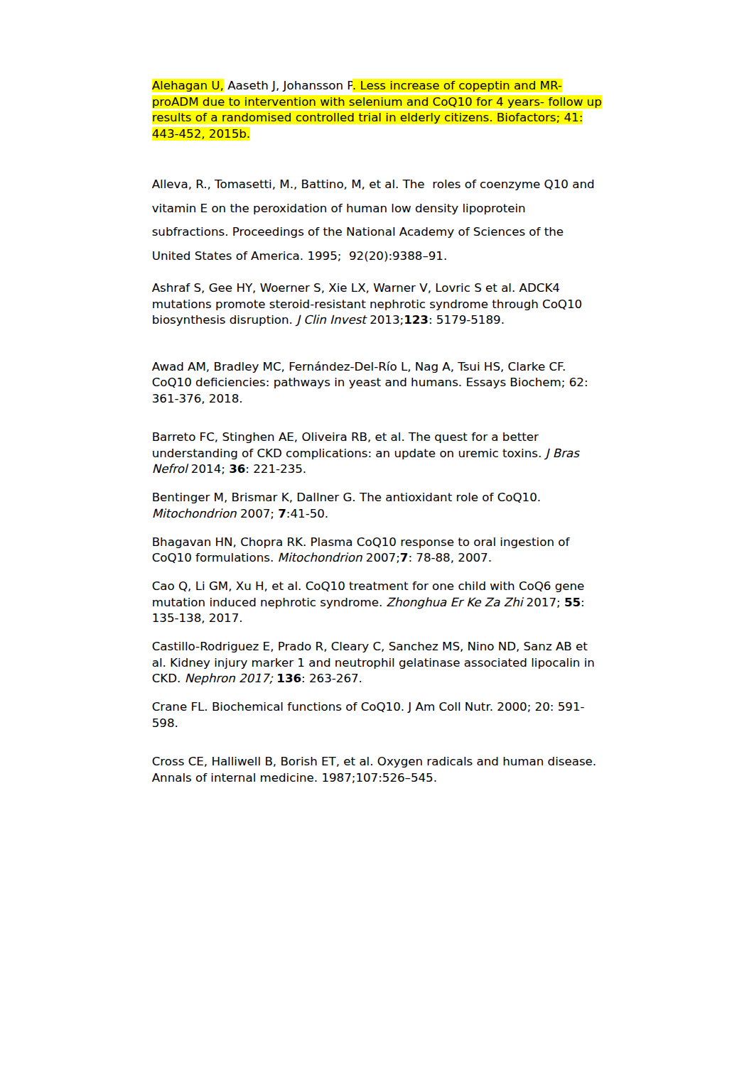Alehagan U, Aaseth J, Johansson P. Less increase of copeptin and MR-proADM due to intervention with selenium and CoQ10 for 4 years- follow up results of a randomised controlled trial in elderly citizens. Biofactors; 41: 443-452, 2015b.
Alleva, R., Tomasetti, M., Battino, M, et al. The roles of coenzyme Q10 and vitamin E on the peroxidation of human low density lipoprotein subfractions. Proceedings of the National Academy of Sciences of the United States of America. 1995; 92(20):9388–91.
Ashraf S, Gee HY, Woerner S, Xie LX, Warner V, Lovric S et al. ADCK4 mutations promote steroid-resistant nephrotic syndrome through CoQ10 biosynthesis disruption. J Clin Invest 2013;123: 5179-5189.
Awad AM, Bradley MC, Fernández-Del-Río L, Nag A, Tsui HS, Clarke CF. CoQ10 deficiencies: pathways in yeast and humans. Essays Biochem; 62: 361-376, 2018.
Barreto FC, Stinghen AE, Oliveira RB, et al. The quest for a better understanding of CKD complications: an update on uremic toxins. J Bras Nefrol 2014; 36: 221-235.
Bentinger M, Brismar K, Dallner G. The antioxidant role of CoQ10. Mitochondrion 2007; 7:41-50.
Bhagavan HN, Chopra RK. Plasma CoQ10 response to oral ingestion of CoQ10 formulations. Mitochondrion 2007;7: 78-88, 2007.
Cao Q, Li GM, Xu H, et al. CoQ10 treatment for one child with CoQ6 gene mutation induced nephrotic syndrome. Zhonghua Er Ke Za Zhi 2017; 55: 135-138, 2017.
Castillo-Rodriguez E, Prado R, Cleary C, Sanchez MS, Nino ND, Sanz AB et al. Kidney injury marker 1 and neutrophil gelatinase associated lipocalin in CKD. Nephron 2017; 136: 263-267.
Crane FL. Biochemical functions of CoQ10. J Am Coll Nutr. 2000; 20: 591-598.
Cross CE, Halliwell B, Borish ET, et al. Oxygen radicals and human disease. Annals of internal medicine. 1987;107:526–545.